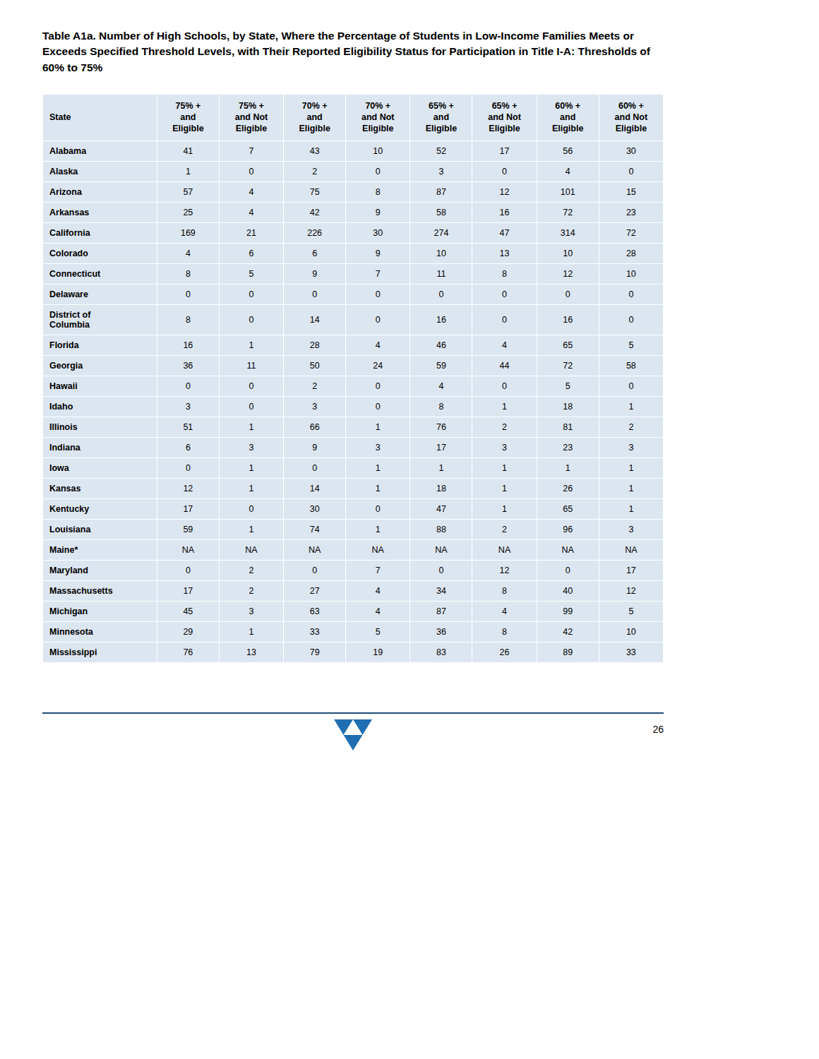Table A1a. Number of High Schools, by State, Where the Percentage of Students in Low-Income Families Meets or Exceeds Specified Threshold Levels, with Their Reported Eligibility Status for Participation in Title I-A: Thresholds of 60% to 75%
| State | 75% + and Eligible | 75% + and Not Eligible | 70% + and Eligible | 70% + and Not Eligible | 65% + and Eligible | 65% + and Not Eligible | 60% + and Eligible | 60% + and Not Eligible |
| --- | --- | --- | --- | --- | --- | --- | --- | --- |
| Alabama | 41 | 7 | 43 | 10 | 52 | 17 | 56 | 30 |
| Alaska | 1 | 0 | 2 | 0 | 3 | 0 | 4 | 0 |
| Arizona | 57 | 4 | 75 | 8 | 87 | 12 | 101 | 15 |
| Arkansas | 25 | 4 | 42 | 9 | 58 | 16 | 72 | 23 |
| California | 169 | 21 | 226 | 30 | 274 | 47 | 314 | 72 |
| Colorado | 4 | 6 | 6 | 9 | 10 | 13 | 10 | 28 |
| Connecticut | 8 | 5 | 9 | 7 | 11 | 8 | 12 | 10 |
| Delaware | 0 | 0 | 0 | 0 | 0 | 0 | 0 | 0 |
| District of Columbia | 8 | 0 | 14 | 0 | 16 | 0 | 16 | 0 |
| Florida | 16 | 1 | 28 | 4 | 46 | 4 | 65 | 5 |
| Georgia | 36 | 11 | 50 | 24 | 59 | 44 | 72 | 58 |
| Hawaii | 0 | 0 | 2 | 0 | 4 | 0 | 5 | 0 |
| Idaho | 3 | 0 | 3 | 0 | 8 | 1 | 18 | 1 |
| Illinois | 51 | 1 | 66 | 1 | 76 | 2 | 81 | 2 |
| Indiana | 6 | 3 | 9 | 3 | 17 | 3 | 23 | 3 |
| Iowa | 0 | 1 | 0 | 1 | 1 | 1 | 1 | 1 |
| Kansas | 12 | 1 | 14 | 1 | 18 | 1 | 26 | 1 |
| Kentucky | 17 | 0 | 30 | 0 | 47 | 1 | 65 | 1 |
| Louisiana | 59 | 1 | 74 | 1 | 88 | 2 | 96 | 3 |
| Maine* | NA | NA | NA | NA | NA | NA | NA | NA |
| Maryland | 0 | 2 | 0 | 7 | 0 | 12 | 0 | 17 |
| Massachusetts | 17 | 2 | 27 | 4 | 34 | 8 | 40 | 12 |
| Michigan | 45 | 3 | 63 | 4 | 87 | 4 | 99 | 5 |
| Minnesota | 29 | 1 | 33 | 5 | 36 | 8 | 42 | 10 |
| Mississippi | 76 | 13 | 79 | 19 | 83 | 26 | 89 | 33 |
26